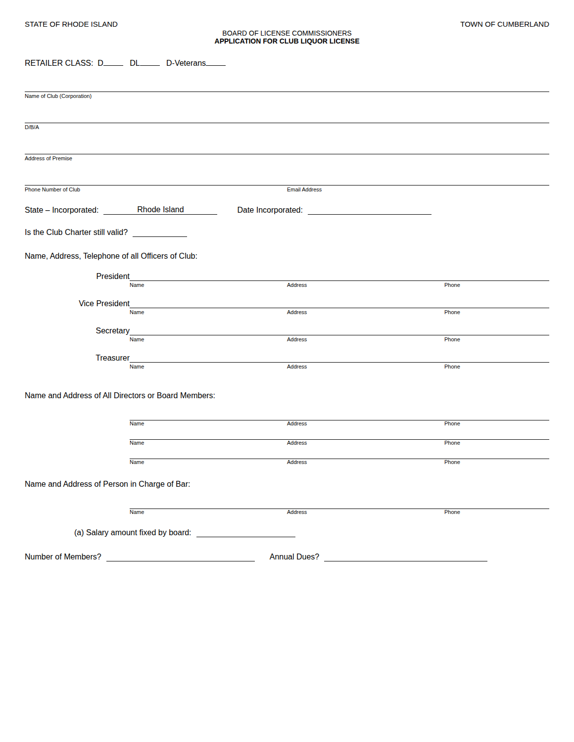STATE OF RHODE ISLAND
TOWN OF CUMBERLAND
BOARD OF LICENSE COMMISSIONERS
APPLICATION FOR CLUB LIQUOR LICENSE
RETAILER CLASS: D DL D-Veterans
Name of Club (Corporation)
D/B/A
Address of Premise
Phone Number of Club Email Address
State – Incorporated: Rhode Island Date Incorporated:
Is the Club Charter still valid?
Name, Address, Telephone of all Officers of Club:
| President | | | |
| | Name | Address | Phone |
| Vice President | | | |
| | Name | Address | Phone |
| Secretary | | | |
| | Name | Address | Phone |
| Treasurer | | | |
| | Name | Address | Phone |
Name and Address of All Directors or Board Members:
| | Name | Address | Phone |
| | Name | Address | Phone |
| | Name | Address | Phone |
Name and Address of Person in Charge of Bar:
| | Name | Address | Phone |
(a) Salary amount fixed by board:
Number of Members? Annual Dues?